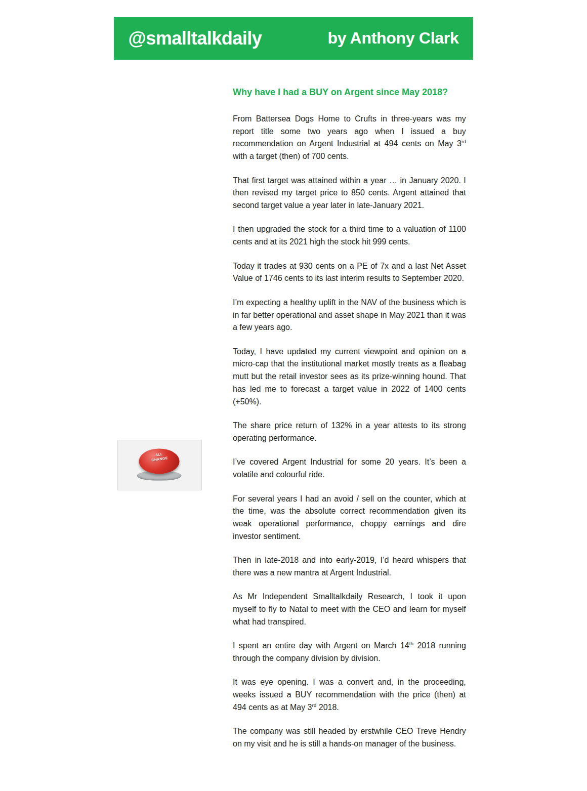@smalltalkdaily
by Anthony Clark
ALL
CHANGE
Why have I had a BUY on Argent since May 2018?
From Battersea Dogs Home to Crufts in three-years was my report title some two years ago when I issued a buy recommendation on Argent Industrial at 494 cents on May 3rd with a target (then) of 700 cents.
That first target was attained within a year … in January 2020. I then revised my target price to 850 cents. Argent attained that second target value a year later in late-January 2021.
I then upgraded the stock for a third time to a valuation of 1100 cents and at its 2021 high the stock hit 999 cents.
Today it trades at 930 cents on a PE of 7x and a last Net Asset Value of 1746 cents to its last interim results to September 2020.
I’m expecting a healthy uplift in the NAV of the business which is in far better operational and asset shape in May 2021 than it was a few years ago.
Today, I have updated my current viewpoint and opinion on a micro-cap that the institutional market mostly treats as a fleabag mutt but the retail investor sees as its prize-winning hound. That has led me to forecast a target value in 2022 of 1400 cents (+50%).
The share price return of 132% in a year attests to its strong operating performance.
I’ve covered Argent Industrial for some 20 years. It’s been a volatile and colourful ride.
For several years I had an avoid / sell on the counter, which at the time, was the absolute correct recommendation given its weak operational performance, choppy earnings and dire investor sentiment.
Then in late-2018 and into early-2019, I’d heard whispers that there was a new mantra at Argent Industrial.
As Mr Independent Smalltalkdaily Research, I took it upon myself to fly to Natal to meet with the CEO and learn for myself what had transpired.
I spent an entire day with Argent on March 14th 2018 running through the company division by division.
It was eye opening. I was a convert and, in the proceeding, weeks issued a BUY recommendation with the price (then) at 494 cents as at May 3rd 2018.
The company was still headed by erstwhile CEO Treve Hendry on my visit and he is still a hands-on manager of the business.